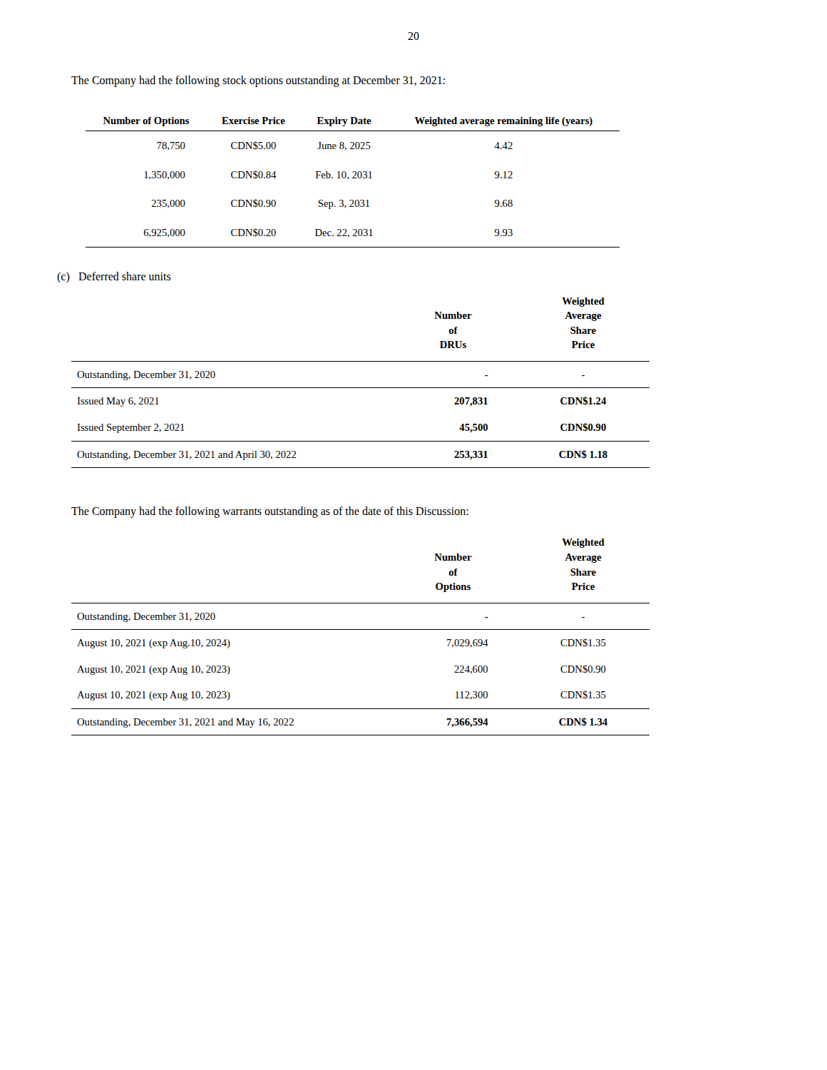20
The Company had the following stock options outstanding at December 31, 2021:
| Number of Options | Exercise Price | Expiry Date | Weighted average remaining life (years) |
| --- | --- | --- | --- |
| 78,750 | CDN$5.00 | June 8, 2025 | 4.42 |
| 1,350,000 | CDN$0.84 | Feb. 10, 2031 | 9.12 |
| 235,000 | CDN$0.90 | Sep. 3, 2031 | 9.68 |
| 6,925,000 | CDN$0.20 | Dec. 22, 2031 | 9.93 |
(c) Deferred share units
| | Number of DRUs | Weighted Average Share Price |
| --- | --- | --- |
| Outstanding, December 31, 2020 | - | - |
| Issued May 6, 2021 | 207,831 | CDN$1.24 |
| Issued September 2, 2021 | 45,500 | CDN$0.90 |
| Outstanding, December 31, 2021 and April 30, 2022 | 253,331 | CDN$ 1.18 |
The Company had the following warrants outstanding as of the date of this Discussion:
| | Number of Options | Weighted Average Share Price |
| --- | --- | --- |
| Outstanding, December 31, 2020 | - | - |
| August 10, 2021 (exp Aug.10, 2024) | 7,029,694 | CDN$1.35 |
| August 10, 2021 (exp Aug 10, 2023) | 224,600 | CDN$0.90 |
| August 10, 2021 (exp Aug 10, 2023) | 112,300 | CDN$1.35 |
| Outstanding, December 31, 2021 and May 16, 2022 | 7,366,594 | CDN$ 1.34 |